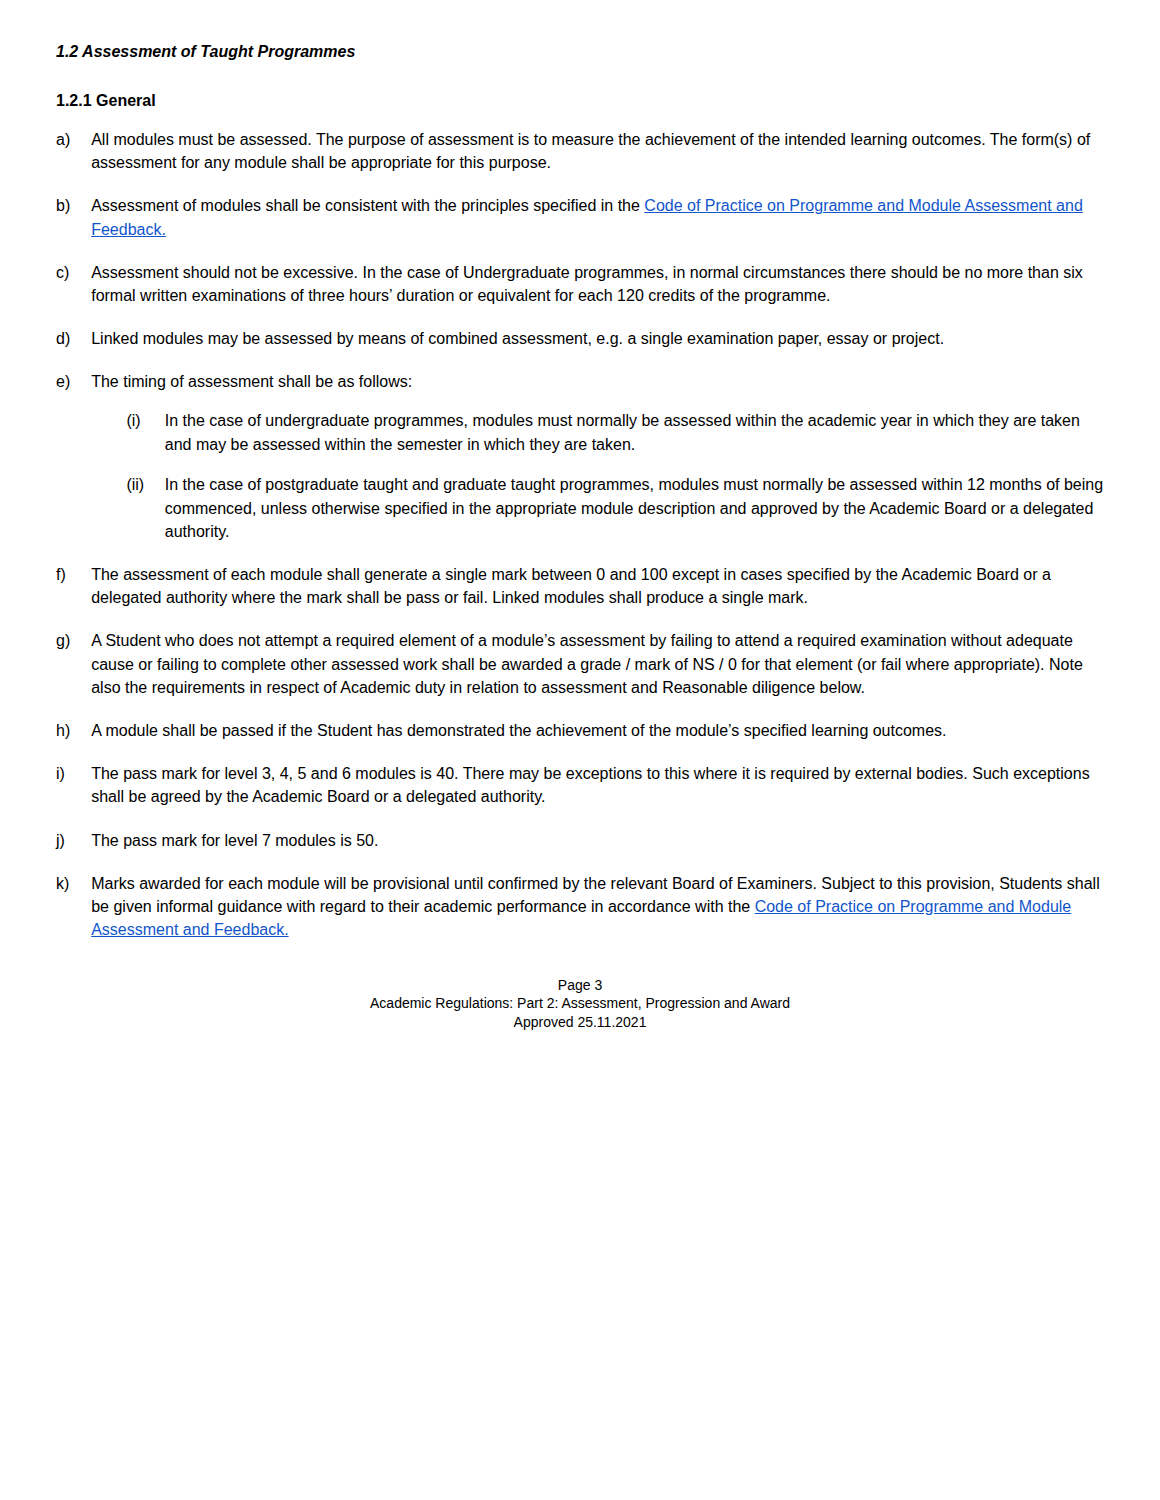1.2 Assessment of Taught Programmes
1.2.1 General
a) All modules must be assessed. The purpose of assessment is to measure the achievement of the intended learning outcomes. The form(s) of assessment for any module shall be appropriate for this purpose.
b) Assessment of modules shall be consistent with the principles specified in the Code of Practice on Programme and Module Assessment and Feedback.
c) Assessment should not be excessive. In the case of Undergraduate programmes, in normal circumstances there should be no more than six formal written examinations of three hours’ duration or equivalent for each 120 credits of the programme.
d) Linked modules may be assessed by means of combined assessment, e.g. a single examination paper, essay or project.
e) The timing of assessment shall be as follows:
(i) In the case of undergraduate programmes, modules must normally be assessed within the academic year in which they are taken and may be assessed within the semester in which they are taken.
(ii) In the case of postgraduate taught and graduate taught programmes, modules must normally be assessed within 12 months of being commenced, unless otherwise specified in the appropriate module description and approved by the Academic Board or a delegated authority.
f) The assessment of each module shall generate a single mark between 0 and 100 except in cases specified by the Academic Board or a delegated authority where the mark shall be pass or fail. Linked modules shall produce a single mark.
g) A Student who does not attempt a required element of a module’s assessment by failing to attend a required examination without adequate cause or failing to complete other assessed work shall be awarded a grade / mark of NS / 0 for that element (or fail where appropriate). Note also the requirements in respect of Academic duty in relation to assessment and Reasonable diligence below.
h) A module shall be passed if the Student has demonstrated the achievement of the module’s specified learning outcomes.
i) The pass mark for level 3, 4, 5 and 6 modules is 40. There may be exceptions to this where it is required by external bodies. Such exceptions shall be agreed by the Academic Board or a delegated authority.
j) The pass mark for level 7 modules is 50.
k) Marks awarded for each module will be provisional until confirmed by the relevant Board of Examiners. Subject to this provision, Students shall be given informal guidance with regard to their academic performance in accordance with the Code of Practice on Programme and Module Assessment and Feedback.
Page 3
Academic Regulations: Part 2: Assessment, Progression and Award
Approved 25.11.2021